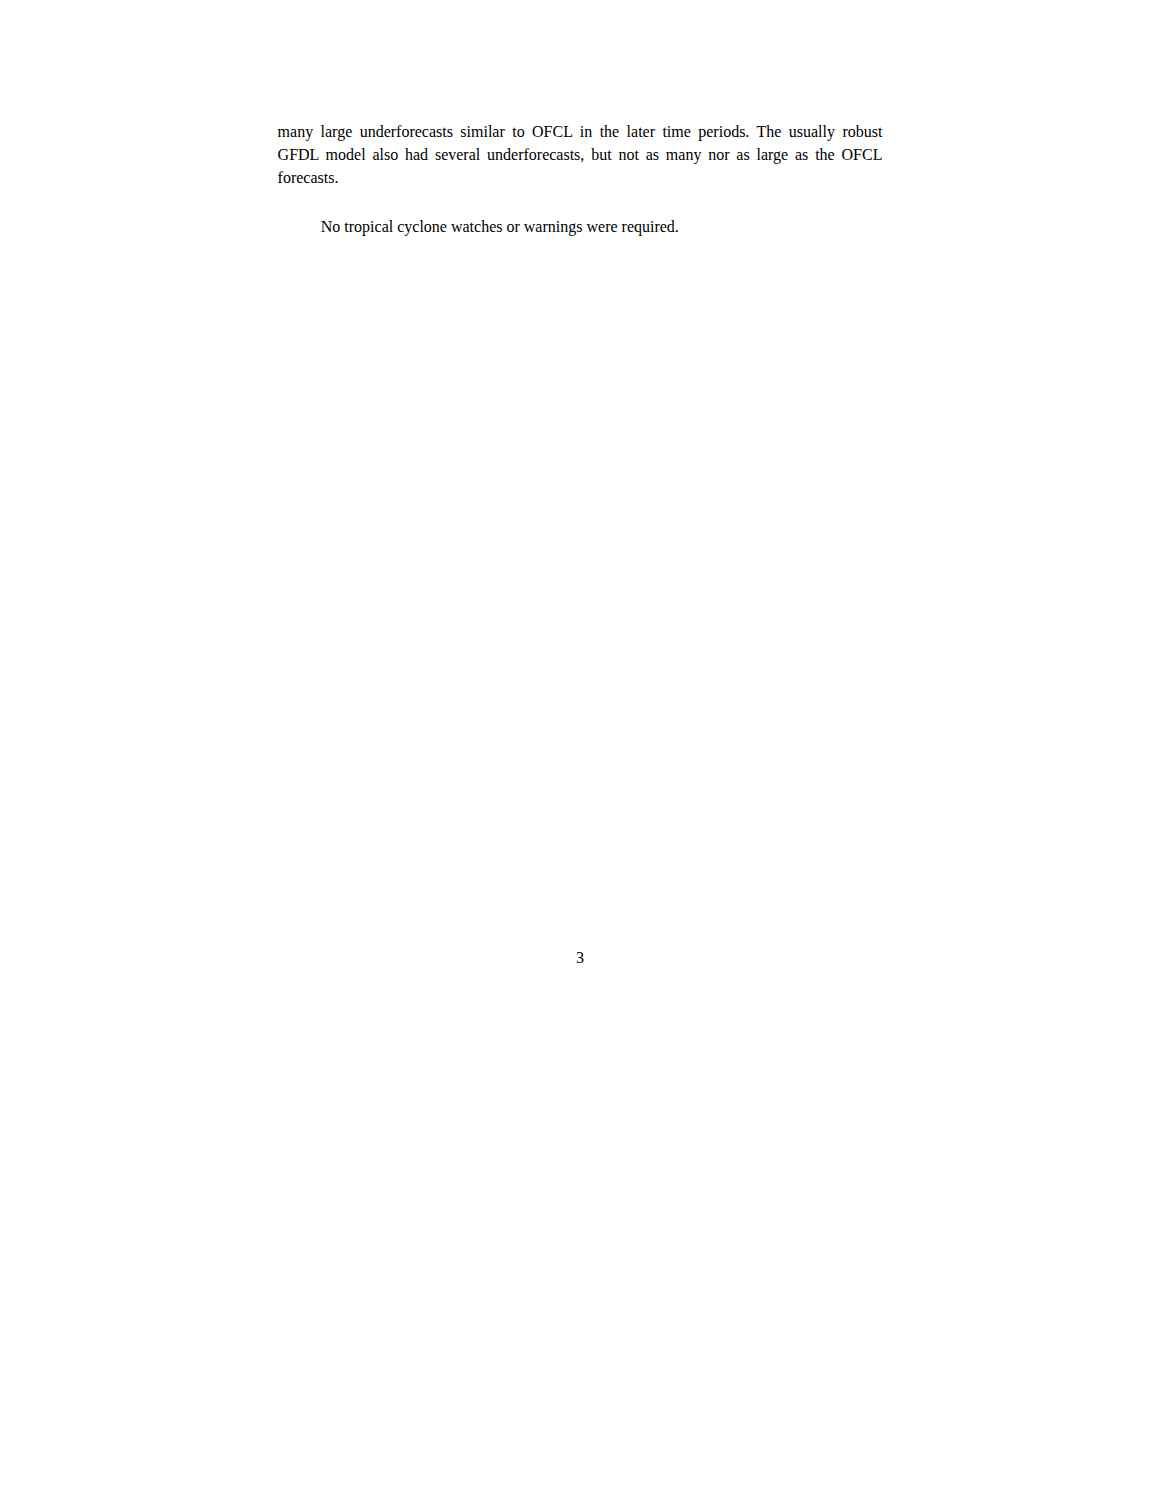many large underforecasts similar to OFCL in the later time periods. The usually robust GFDL model also had several underforecasts, but not as many nor as large as the OFCL forecasts.
No tropical cyclone watches or warnings were required.
3